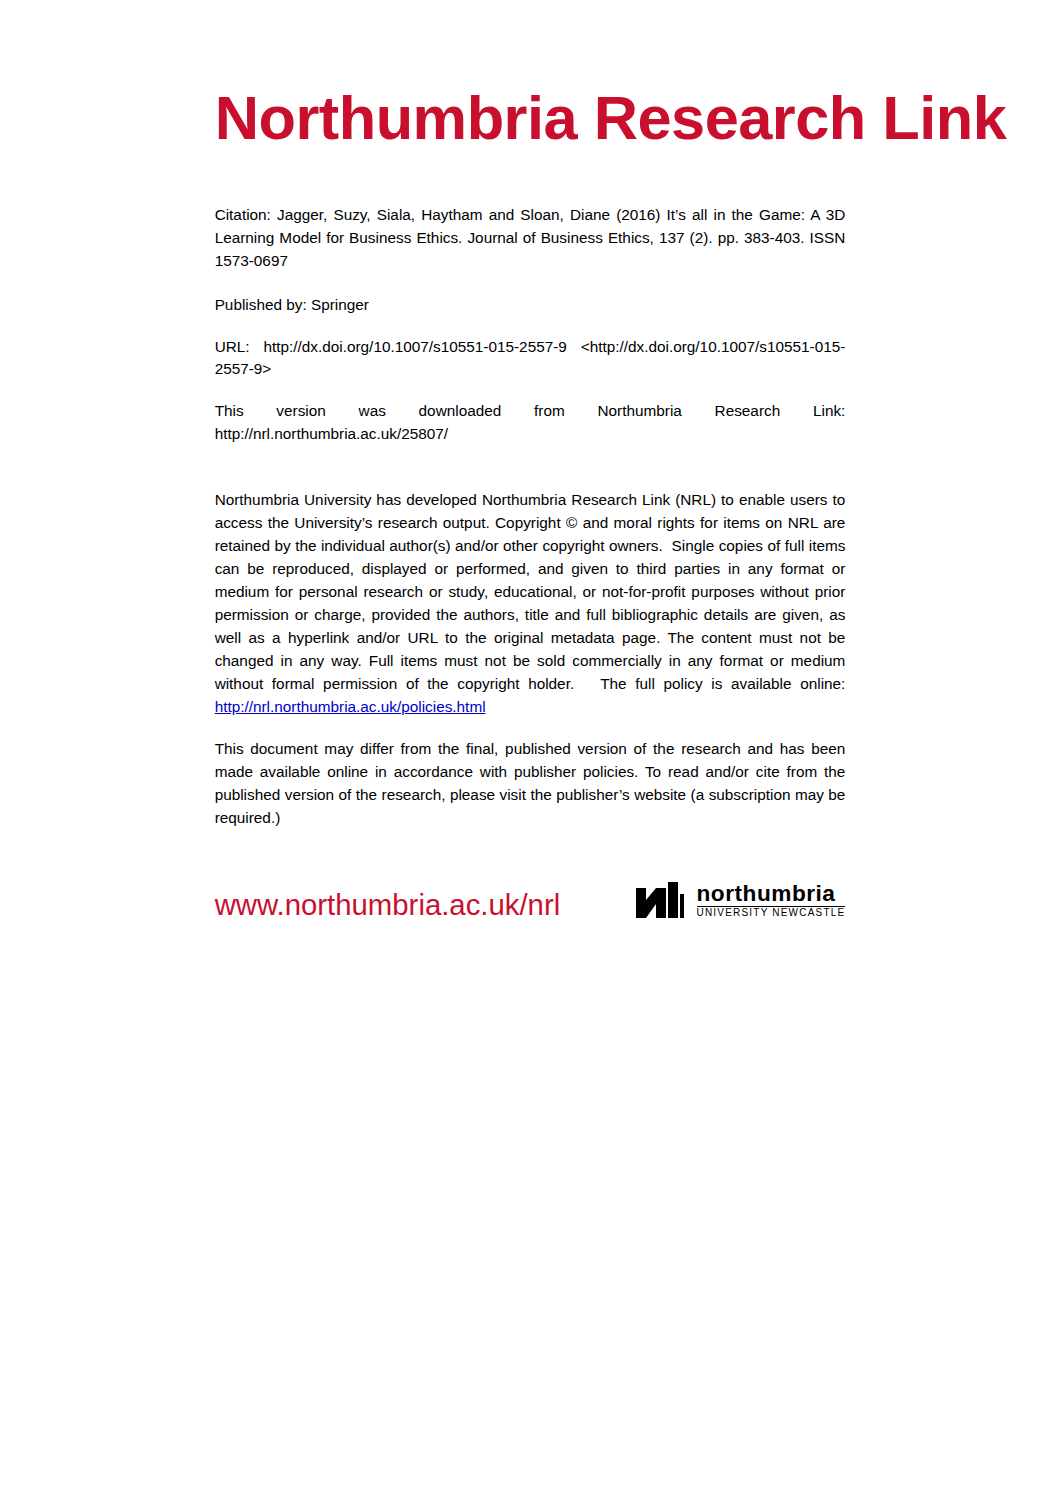Northumbria Research Link
Citation: Jagger, Suzy, Siala, Haytham and Sloan, Diane (2016) It’s all in the Game: A 3D Learning Model for Business Ethics. Journal of Business Ethics, 137 (2). pp. 383-403. ISSN 1573-0697
Published by: Springer
URL: http://dx.doi.org/10.1007/s10551-015-2557-9 <http://dx.doi.org/10.1007/s10551-015-2557-9>
This version was downloaded from Northumbria Research Link: http://nrl.northumbria.ac.uk/25807/
Northumbria University has developed Northumbria Research Link (NRL) to enable users to access the University’s research output. Copyright © and moral rights for items on NRL are retained by the individual author(s) and/or other copyright owners. Single copies of full items can be reproduced, displayed or performed, and given to third parties in any format or medium for personal research or study, educational, or not-for-profit purposes without prior permission or charge, provided the authors, title and full bibliographic details are given, as well as a hyperlink and/or URL to the original metadata page. The content must not be changed in any way. Full items must not be sold commercially in any format or medium without formal permission of the copyright holder. The full policy is available online: http://nrl.northumbria.ac.uk/policies.html
This document may differ from the final, published version of the research and has been made available online in accordance with publisher policies. To read and/or cite from the published version of the research, please visit the publisher’s website (a subscription may be required.)
www.northumbria.ac.uk/nrl
northumbria UNIVERSITY NEWCASTLE